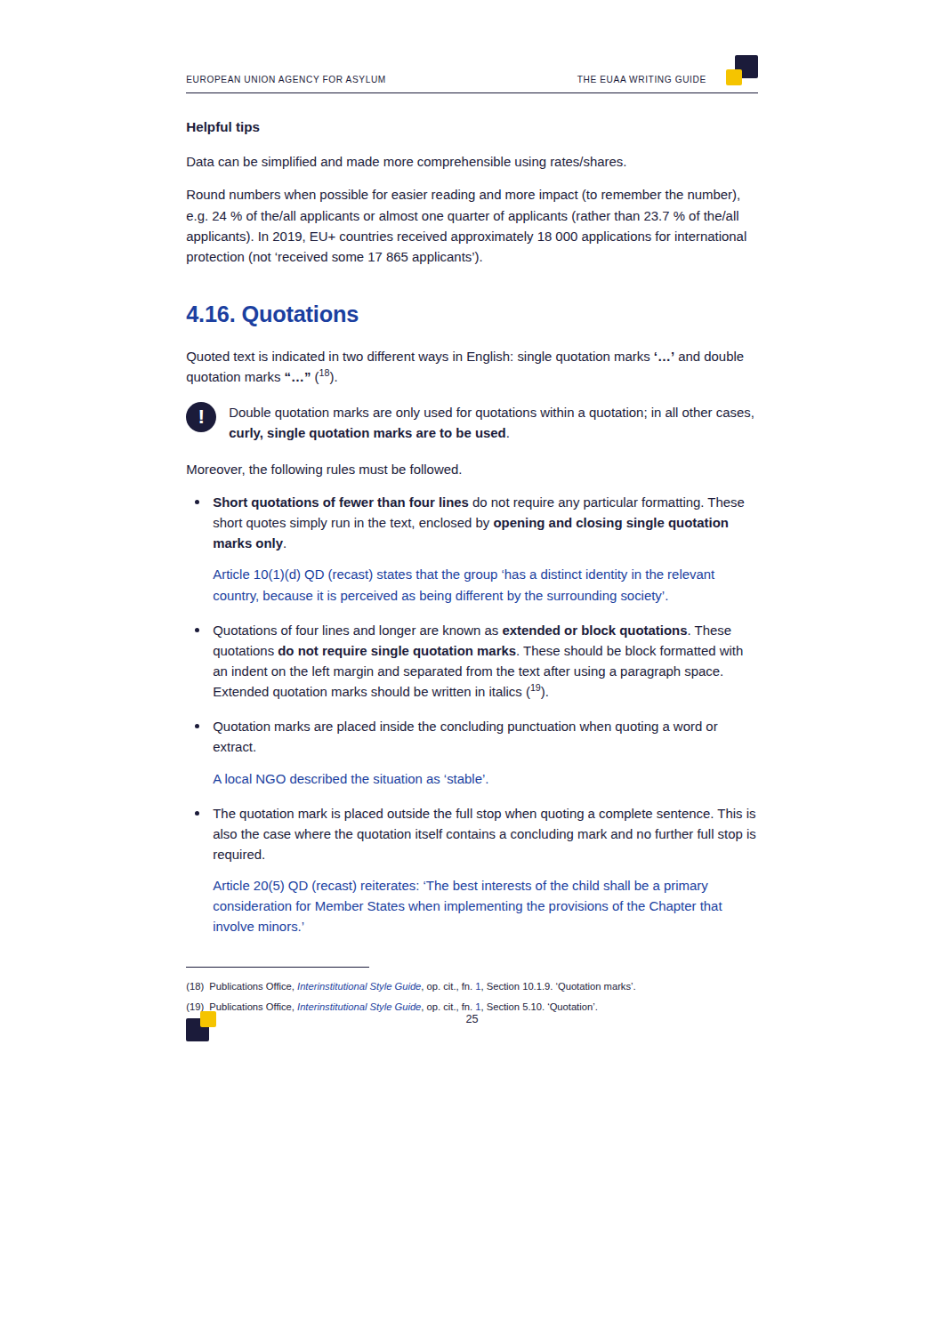European Union Agency for Asylum
The EUAA Writing Guide
Helpful tips
Data can be simplified and made more comprehensible using rates/shares.
Round numbers when possible for easier reading and more impact (to remember the number), e.g. 24 % of the/all applicants or almost one quarter of applicants (rather than 23.7 % of the/all applicants). In 2019, EU+ countries received approximately 18 000 applications for international protection (not ‘received some 17 865 applicants’).
4.16. Quotations
Quoted text is indicated in two different ways in English: single quotation marks ‘…’ and double quotation marks “…” (18).
!
Double quotation marks are only used for quotations within a quotation; in all other cases, curly, single quotation marks are to be used.
Moreover, the following rules must be followed.
Short quotations of fewer than four lines do not require any particular formatting. These short quotes simply run in the text, enclosed by opening and closing single quotation marks only.
Article 10(1)(d) QD (recast) states that the group ‘has a distinct identity in the relevant country, because it is perceived as being different by the surrounding society’.
Quotations of four lines and longer are known as extended or block quotations. These quotations do not require single quotation marks. These should be block formatted with an indent on the left margin and separated from the text after using a paragraph space. Extended quotation marks should be written in italics (19).
Quotation marks are placed inside the concluding punctuation when quoting a word or extract.
A local NGO described the situation as ‘stable’.
The quotation mark is placed outside the full stop when quoting a complete sentence. This is also the case where the quotation itself contains a concluding mark and no further full stop is required.
Article 20(5) QD (recast) reiterates: ‘The best interests of the child shall be a primary consideration for Member States when implementing the provisions of the Chapter that involve minors.’
(18) Publications Office, Interinstitutional Style Guide, op. cit., fn. 1, Section 10.1.9. ‘Quotation marks’.
(19) Publications Office, Interinstitutional Style Guide, op. cit., fn. 1, Section 5.10. ‘Quotation’.
25